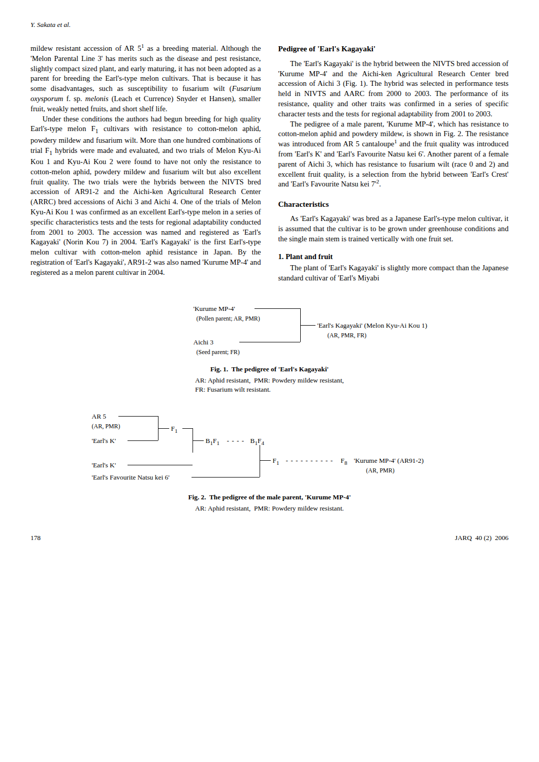Y. Sakata et al.
mildew resistant accession of AR 51 as a breeding material. Although the 'Melon Parental Line 3' has merits such as the disease and pest resistance, slightly compact sized plant, and early maturing, it has not been adopted as a parent for breeding the Earl's-type melon cultivars. That is because it has some disadvantages, such as susceptibility to fusarium wilt (Fusarium oxysporum f. sp. melonis (Leach et Currence) Snyder et Hansen), smaller fruit, weakly netted fruits, and short shelf life.
Under these conditions the authors had begun breeding for high quality Earl's-type melon F1 cultivars with resistance to cotton-melon aphid, powdery mildew and fusarium wilt. More than one hundred combinations of trial F1 hybrids were made and evaluated, and two trials of Melon Kyu-Ai Kou 1 and Kyu-Ai Kou 2 were found to have not only the resistance to cotton-melon aphid, powdery mildew and fusarium wilt but also excellent fruit quality. The two trials were the hybrids between the NIVTS bred accession of AR91-2 and the Aichi-ken Agricultural Research Center (ARRC) bred accessions of Aichi 3 and Aichi 4. One of the trials of Melon Kyu-Ai Kou 1 was confirmed as an excellent Earl's-type melon in a series of specific characteristics tests and the tests for regional adaptability conducted from 2001 to 2003. The accession was named and registered as 'Earl's Kagayaki' (Norin Kou 7) in 2004. 'Earl's Kagayaki' is the first Earl's-type melon cultivar with cotton-melon aphid resistance in Japan. By the registration of 'Earl's Kagayaki', AR91-2 was also named 'Kurume MP-4' and registered as a melon parent cultivar in 2004.
Pedigree of 'Earl's Kagayaki'
The 'Earl's Kagayaki' is the hybrid between the NIVTS bred accession of 'Kurume MP-4' and the Aichi-ken Agricultural Research Center bred accession of Aichi 3 (Fig. 1). The hybrid was selected in performance tests held in NIVTS and AARC from 2000 to 2003. The performance of its resistance, quality and other traits was confirmed in a series of specific character tests and the tests for regional adaptability from 2001 to 2003.
The pedigree of a male parent, 'Kurume MP-4', which has resistance to cotton-melon aphid and powdery mildew, is shown in Fig. 2. The resistance was introduced from AR 5 cantaloupe1 and the fruit quality was introduced from 'Earl's K' and 'Earl's Favourite Natsu kei 6'. Another parent of a female parent of Aichi 3, which has resistance to fusarium wilt (race 0 and 2) and excellent fruit quality, is a selection from the hybrid between 'Earl's Crest' and 'Earl's Favourite Natsu kei 7'2.
Characteristics
As 'Earl's Kagayaki' was bred as a Japanese Earl's-type melon cultivar, it is assumed that the cultivar is to be grown under greenhouse conditions and the single main stem is trained vertically with one fruit set.
1. Plant and fruit
The plant of 'Earl's Kagayaki' is slightly more compact than the Japanese standard cultivar of 'Earl's Miyabi
'Kurume MP-4'(Pollen parent; AR, PMR)
Aichi 3(Seed parent; FR)
'Earl's Kagayaki' (Melon Kyu-Ai Kou 1)(AR, PMR, FR)
Fig. 1. The pedigree of 'Earl's Kagayaki' AR: Aphid resistant, PMR: Powdery mildew resistant,
FR: Fusarium wilt resistant.
AR 5(AR, PMR)
'Earl's K'
F1
'Earl's K'
B1F1
- - - -
B1F4
'Earl's Favourite Natsu kei 6'
F1
- - - - - - - - - -
F8
'Kurume MP-4' (AR91-2)(AR, PMR)
Fig. 2. The pedigree of the male parent, 'Kurume MP-4' AR: Aphid resistant, PMR: Powdery mildew resistant.
178 JARQ 40 (2) 2006